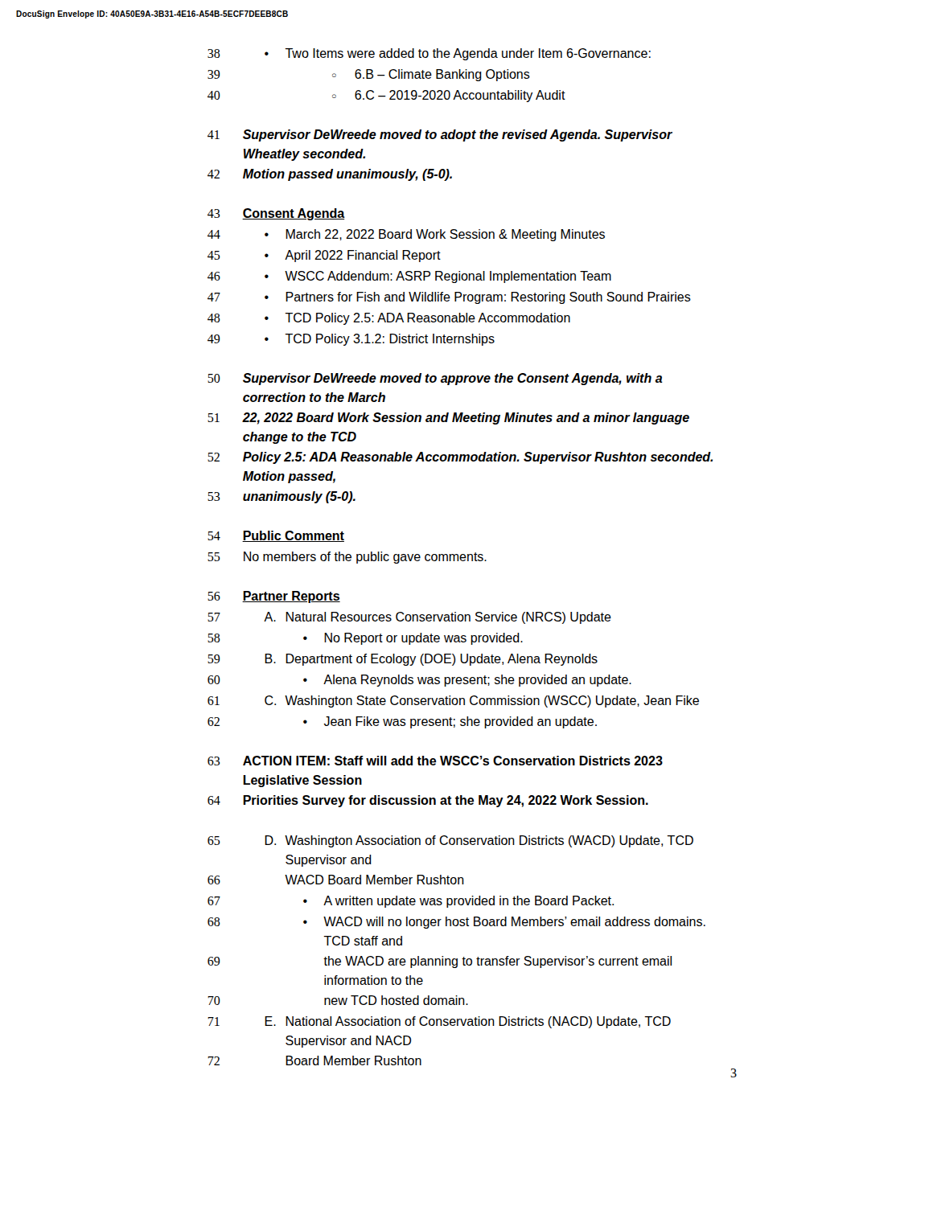DocuSign Envelope ID: 40A50E9A-3B31-4E16-A54B-5ECF7DEEB8CB
| 38 | Two Items were added to the Agenda under Item 6-Governance: |
| 39 | 6.B – Climate Banking Options |
| 40 | 6.C – 2019-2020 Accountability Audit |
| 41 | Supervisor DeWreede moved to adopt the revised Agenda. Supervisor Wheatley seconded. |
| 42 | Motion passed unanimously, (5-0). |
| 43 | Consent Agenda |
| 44 | March 22, 2022 Board Work Session & Meeting Minutes |
| 45 | April 2022 Financial Report |
| 46 | WSCC Addendum: ASRP Regional Implementation Team |
| 47 | Partners for Fish and Wildlife Program: Restoring South Sound Prairies |
| 48 | TCD Policy 2.5: ADA Reasonable Accommodation |
| 49 | TCD Policy 3.1.2: District Internships |
| 50 | Supervisor DeWreede moved to approve the Consent Agenda, with a correction to the March |
| 51 | 22, 2022 Board Work Session and Meeting Minutes and a minor language change to the TCD |
| 52 | Policy 2.5: ADA Reasonable Accommodation. Supervisor Rushton seconded. Motion passed, |
| 53 | unanimously (5-0). |
| 54 | Public Comment |
| 55 | No members of the public gave comments. |
| 56 | Partner Reports |
| 57 | A. Natural Resources Conservation Service (NRCS) Update |
| 58 | No Report or update was provided. |
| 59 | B. Department of Ecology (DOE) Update, Alena Reynolds |
| 60 | Alena Reynolds was present; she provided an update. |
| 61 | C. Washington State Conservation Commission (WSCC) Update, Jean Fike |
| 62 | Jean Fike was present; she provided an update. |
| 63 | ACTION ITEM: Staff will add the WSCC’s Conservation Districts 2023 Legislative Session |
| 64 | Priorities Survey for discussion at the May 24, 2022 Work Session. |
| 65 | D. Washington Association of Conservation Districts (WACD) Update, TCD Supervisor and |
| 66 | WACD Board Member Rushton |
| 67 | A written update was provided in the Board Packet. |
| 68 | WACD will no longer host Board Members’ email address domains. TCD staff and |
| 69 | the WACD are planning to transfer Supervisor’s current email information to the |
| 70 | new TCD hosted domain. |
| 71 | E. National Association of Conservation Districts (NACD) Update, TCD Supervisor and NACD |
| 72 | Board Member Rushton |
3